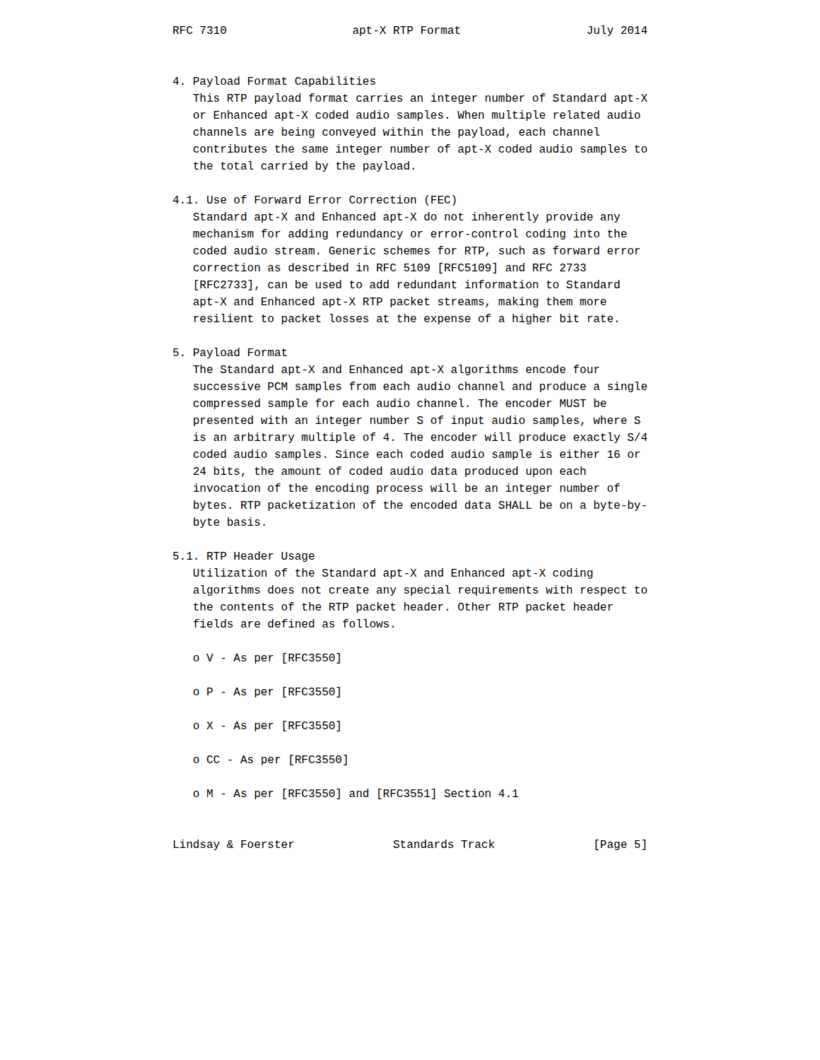RFC 7310 apt-X RTP Format July 2014
4. Payload Format Capabilities
This RTP payload format carries an integer number of Standard apt-X or Enhanced apt-X coded audio samples. When multiple related audio channels are being conveyed within the payload, each channel contributes the same integer number of apt-X coded audio samples to the total carried by the payload.
4.1. Use of Forward Error Correction (FEC)
Standard apt-X and Enhanced apt-X do not inherently provide any mechanism for adding redundancy or error-control coding into the coded audio stream. Generic schemes for RTP, such as forward error correction as described in RFC 5109 [RFC5109] and RFC 2733 [RFC2733], can be used to add redundant information to Standard apt-X and Enhanced apt-X RTP packet streams, making them more resilient to packet losses at the expense of a higher bit rate.
5. Payload Format
The Standard apt-X and Enhanced apt-X algorithms encode four successive PCM samples from each audio channel and produce a single compressed sample for each audio channel. The encoder MUST be presented with an integer number S of input audio samples, where S is an arbitrary multiple of 4. The encoder will produce exactly S/4 coded audio samples. Since each coded audio sample is either 16 or 24 bits, the amount of coded audio data produced upon each invocation of the encoding process will be an integer number of bytes. RTP packetization of the encoded data SHALL be on a byte-by-byte basis.
5.1. RTP Header Usage
Utilization of the Standard apt-X and Enhanced apt-X coding algorithms does not create any special requirements with respect to the contents of the RTP packet header. Other RTP packet header fields are defined as follows.
V - As per [RFC3550]
P - As per [RFC3550]
X - As per [RFC3550]
CC - As per [RFC3550]
M - As per [RFC3550] and [RFC3551] Section 4.1
Lindsay & Foerster Standards Track [Page 5]